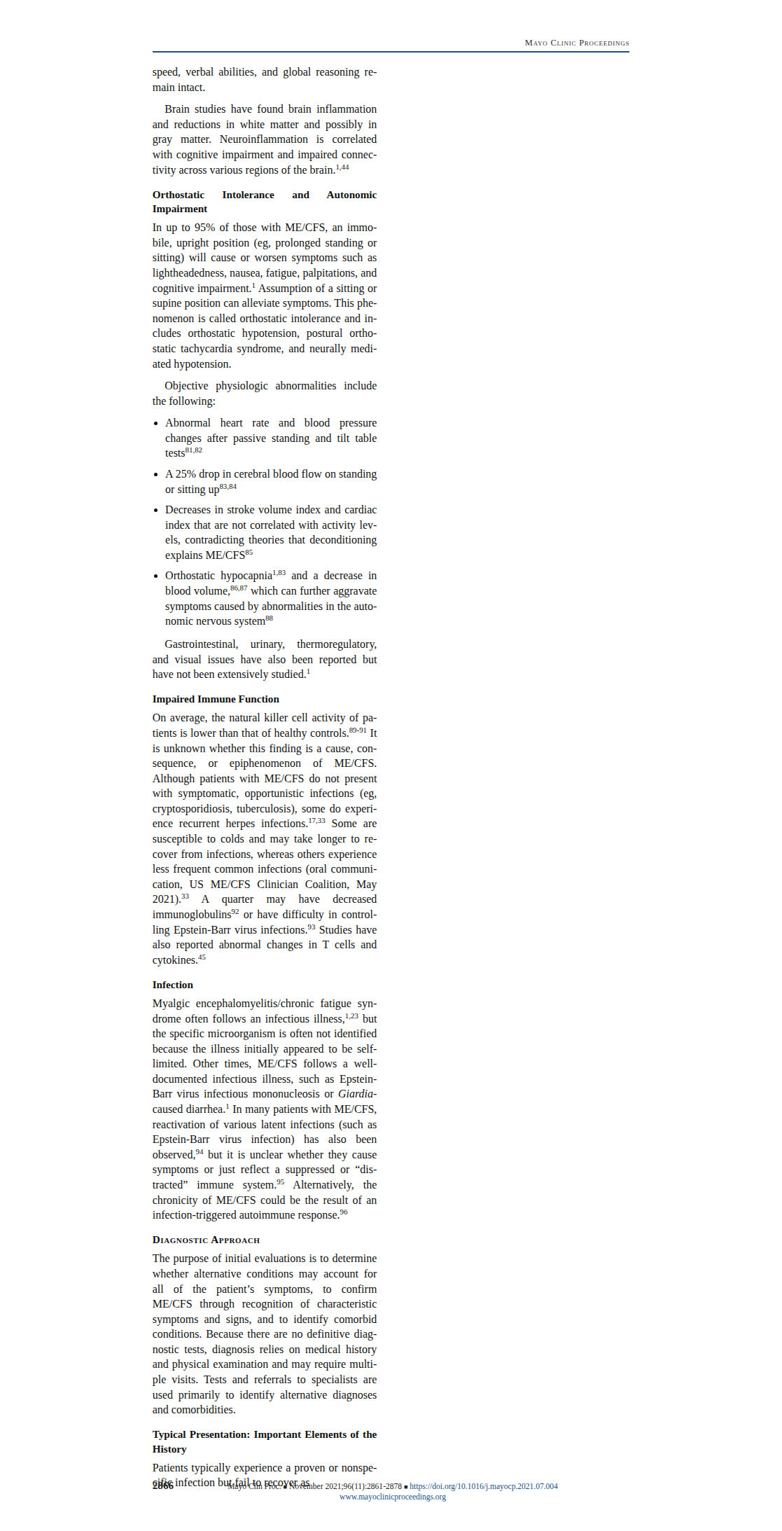Mayo Clinic Proceedings
speed, verbal abilities, and global reasoning remain intact.
Brain studies have found brain inflammation and reductions in white matter and possibly in gray matter. Neuroinflammation is correlated with cognitive impairment and impaired connectivity across various regions of the brain.1,44
Orthostatic Intolerance and Autonomic Impairment
In up to 95% of those with ME/CFS, an immobile, upright position (eg, prolonged standing or sitting) will cause or worsen symptoms such as lightheadedness, nausea, fatigue, palpitations, and cognitive impairment.1 Assumption of a sitting or supine position can alleviate symptoms. This phenomenon is called orthostatic intolerance and includes orthostatic hypotension, postural orthostatic tachycardia syndrome, and neurally mediated hypotension.
Objective physiologic abnormalities include the following:
Abnormal heart rate and blood pressure changes after passive standing and tilt table tests81,82
A 25% drop in cerebral blood flow on standing or sitting up83,84
Decreases in stroke volume index and cardiac index that are not correlated with activity levels, contradicting theories that deconditioning explains ME/CFS85
Orthostatic hypocapnia1,83 and a decrease in blood volume,86,87 which can further aggravate symptoms caused by abnormalities in the autonomic nervous system88
Gastrointestinal, urinary, thermoregulatory, and visual issues have also been reported but have not been extensively studied.1
Impaired Immune Function
On average, the natural killer cell activity of patients is lower than that of healthy controls.89-91 It is unknown whether this finding is a cause, consequence, or epiphenomenon of ME/CFS. Although patients with ME/CFS do not present with symptomatic, opportunistic infections (eg, cryptosporidiosis, tuberculosis), some do experience recurrent herpes infections.17,33 Some are susceptible to colds and may take longer to recover from infections, whereas others experience less frequent common infections (oral communication, US ME/CFS Clinician Coalition, May 2021).33 A quarter may have decreased immunoglobulins92 or have difficulty in controlling Epstein-Barr virus infections.93 Studies have also reported abnormal changes in T cells and cytokines.45
Infection
Myalgic encephalomyelitis/chronic fatigue syndrome often follows an infectious illness,1,23 but the specific microorganism is often not identified because the illness initially appeared to be self-limited. Other times, ME/CFS follows a well-documented infectious illness, such as Epstein-Barr virus infectious mononucleosis or Giardia-caused diarrhea.1 In many patients with ME/CFS, reactivation of various latent infections (such as Epstein-Barr virus infection) has also been observed,94 but it is unclear whether they cause symptoms or just reflect a suppressed or “distracted” immune system.95 Alternatively, the chronicity of ME/CFS could be the result of an infection-triggered autoimmune response.96
Diagnostic Approach
The purpose of initial evaluations is to determine whether alternative conditions may account for all of the patient’s symptoms, to confirm ME/CFS through recognition of characteristic symptoms and signs, and to identify comorbid conditions. Because there are no definitive diagnostic tests, diagnosis relies on medical history and physical examination and may require multiple visits. Tests and referrals to specialists are used primarily to identify alternative diagnoses and comorbidities.
Typical Presentation: Important Elements of the History
Patients typically experience a proven or nonspecific infection but fail to recover as
2866
Mayo Clin Proc. ■ November 2021;96(11):2861-2878 ■ https://doi.org/10.1016/j.mayocp.2021.07.004 www.mayoclinicproceedings.org